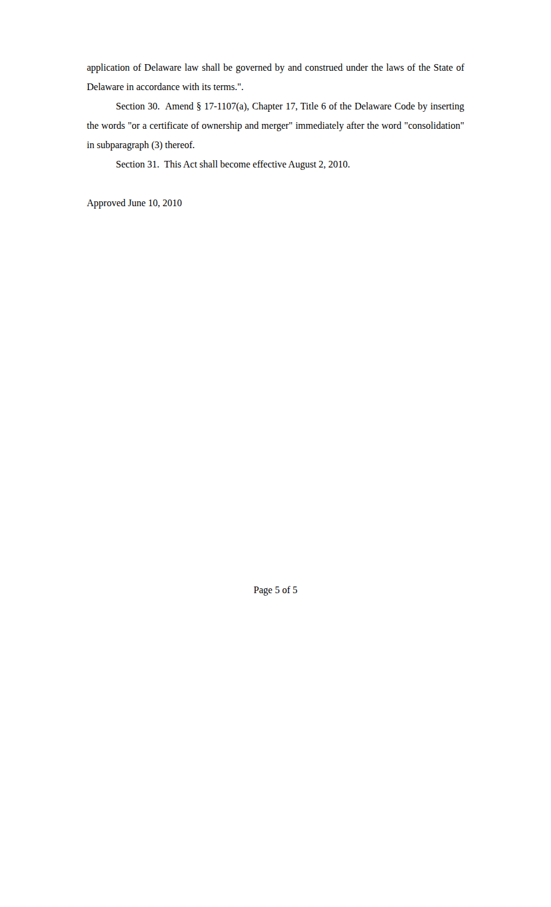application of Delaware law shall be governed by and construed under the laws of the State of Delaware in accordance with its terms.".
Section 30. Amend § 17-1107(a), Chapter 17, Title 6 of the Delaware Code by inserting the words "or a certificate of ownership and merger" immediately after the word "consolidation" in subparagraph (3) thereof.
Section 31. This Act shall become effective August 2, 2010.
Approved June 10, 2010
Page 5 of 5